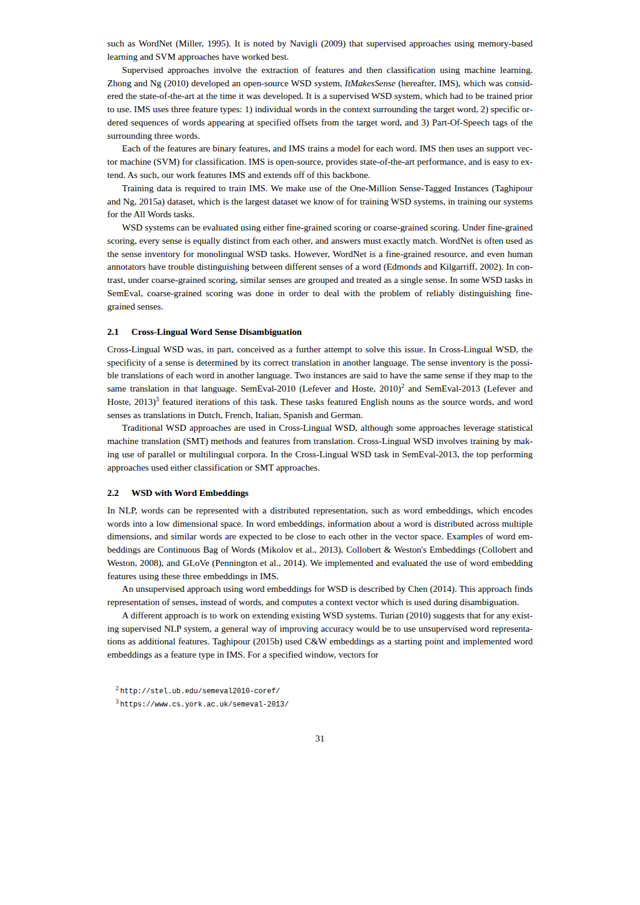such as WordNet (Miller, 1995). It is noted by Navigli (2009) that supervised approaches using memory-based learning and SVM approaches have worked best.
Supervised approaches involve the extraction of features and then classification using machine learning. Zhong and Ng (2010) developed an open-source WSD system, ItMakesSense (hereafter, IMS), which was considered the state-of-the-art at the time it was developed. It is a supervised WSD system, which had to be trained prior to use. IMS uses three feature types: 1) individual words in the context surrounding the target word, 2) specific ordered sequences of words appearing at specified offsets from the target word, and 3) Part-Of-Speech tags of the surrounding three words.
Each of the features are binary features, and IMS trains a model for each word. IMS then uses an support vector machine (SVM) for classification. IMS is open-source, provides state-of-the-art performance, and is easy to extend. As such, our work features IMS and extends off of this backbone.
Training data is required to train IMS. We make use of the One-Million Sense-Tagged Instances (Taghipour and Ng, 2015a) dataset, which is the largest dataset we know of for training WSD systems, in training our systems for the All Words tasks.
WSD systems can be evaluated using either fine-grained scoring or coarse-grained scoring. Under fine-grained scoring, every sense is equally distinct from each other, and answers must exactly match. WordNet is often used as the sense inventory for monolingual WSD tasks. However, WordNet is a fine-grained resource, and even human annotators have trouble distinguishing between different senses of a word (Edmonds and Kilgarriff, 2002). In contrast, under coarse-grained scoring, similar senses are grouped and treated as a single sense. In some WSD tasks in SemEval, coarse-grained scoring was done in order to deal with the problem of reliably distinguishing fine-grained senses.
2.1 Cross-Lingual Word Sense Disambiguation
Cross-Lingual WSD was, in part, conceived as a further attempt to solve this issue. In Cross-Lingual WSD, the specificity of a sense is determined by its correct translation in another language. The sense inventory is the possible translations of each word in another language. Two instances are said to have the same sense if they map to the same translation in that language. SemEval-2010 (Lefever and Hoste, 2010)2 and SemEval-2013 (Lefever and Hoste, 2013)3 featured iterations of this task. These tasks featured English nouns as the source words, and word senses as translations in Dutch, French, Italian, Spanish and German.
Traditional WSD approaches are used in Cross-Lingual WSD, although some approaches leverage statistical machine translation (SMT) methods and features from translation. Cross-Lingual WSD involves training by making use of parallel or multilingual corpora. In the Cross-Lingual WSD task in SemEval-2013, the top performing approaches used either classification or SMT approaches.
2.2 WSD with Word Embeddings
In NLP, words can be represented with a distributed representation, such as word embeddings, which encodes words into a low dimensional space. In word embeddings, information about a word is distributed across multiple dimensions, and similar words are expected to be close to each other in the vector space. Examples of word embeddings are Continuous Bag of Words (Mikolov et al., 2013), Collobert & Weston's Embeddings (Collobert and Weston, 2008), and GLoVe (Pennington et al., 2014). We implemented and evaluated the use of word embedding features using these three embeddings in IMS.
An unsupervised approach using word embeddings for WSD is described by Chen (2014). This approach finds representation of senses, instead of words, and computes a context vector which is used during disambiguation.
A different approach is to work on extending existing WSD systems. Turian (2010) suggests that for any existing supervised NLP system, a general way of improving accuracy would be to use unsupervised word representations as additional features. Taghipour (2015b) used C&W embeddings as a starting point and implemented word embeddings as a feature type in IMS. For a specified window, vectors for
2 http://stel.ub.edu/semeval2010-coref/
3 https://www.cs.york.ac.uk/semeval-2013/
31